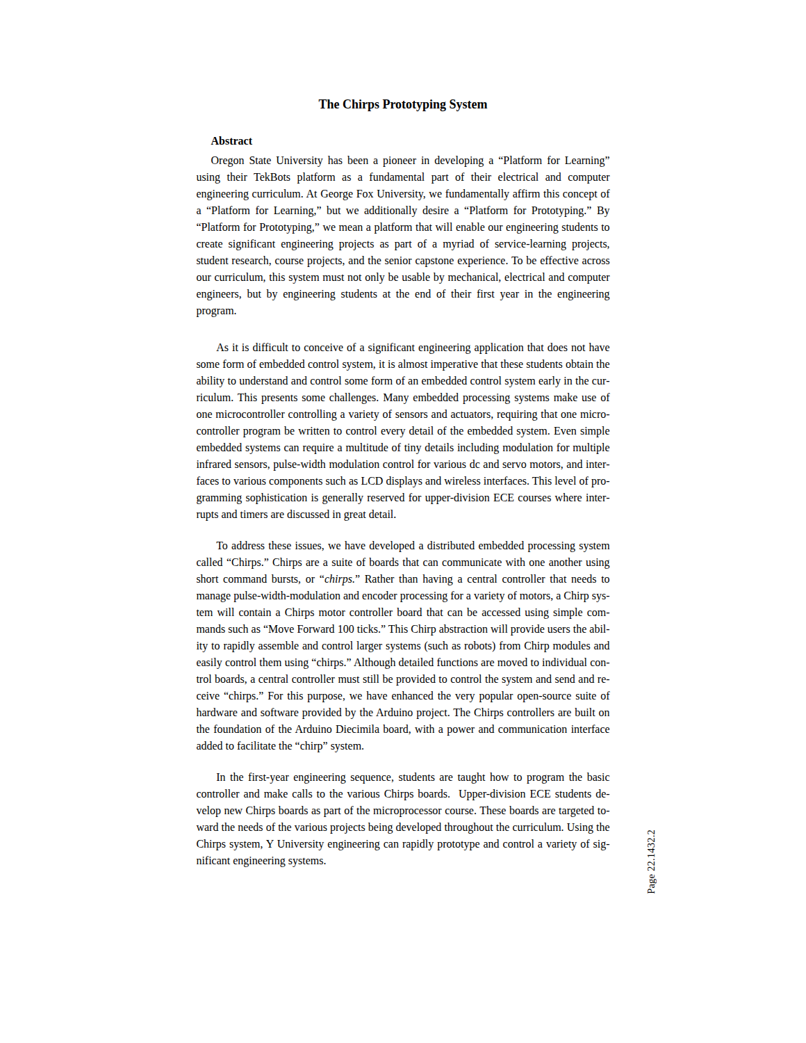The Chirps Prototyping System
Abstract
Oregon State University has been a pioneer in developing a “Platform for Learning” using their TekBots platform as a fundamental part of their electrical and computer engineering curriculum. At George Fox University, we fundamentally affirm this concept of a “Platform for Learning,” but we additionally desire a “Platform for Prototyping.” By “Platform for Prototyping,” we mean a platform that will enable our engineering students to create significant engineering projects as part of a myriad of service-learning projects, student research, course projects, and the senior capstone experience. To be effective across our curriculum, this system must not only be usable by mechanical, electrical and computer engineers, but by engineering students at the end of their first year in the engineering program.
As it is difficult to conceive of a significant engineering application that does not have some form of embedded control system, it is almost imperative that these students obtain the ability to understand and control some form of an embedded control system early in the curriculum. This presents some challenges. Many embedded processing systems make use of one microcontroller controlling a variety of sensors and actuators, requiring that one microcontroller program be written to control every detail of the embedded system. Even simple embedded systems can require a multitude of tiny details including modulation for multiple infrared sensors, pulse-width modulation control for various dc and servo motors, and interfaces to various components such as LCD displays and wireless interfaces. This level of programming sophistication is generally reserved for upper-division ECE courses where interrupts and timers are discussed in great detail.
To address these issues, we have developed a distributed embedded processing system called “Chirps.” Chirps are a suite of boards that can communicate with one another using short command bursts, or “chirps.” Rather than having a central controller that needs to manage pulse-width-modulation and encoder processing for a variety of motors, a Chirp system will contain a Chirps motor controller board that can be accessed using simple commands such as “Move Forward 100 ticks.” This Chirp abstraction will provide users the ability to rapidly assemble and control larger systems (such as robots) from Chirp modules and easily control them using “chirps.” Although detailed functions are moved to individual control boards, a central controller must still be provided to control the system and send and receive “chirps.” For this purpose, we have enhanced the very popular open-source suite of hardware and software provided by the Arduino project. The Chirps controllers are built on the foundation of the Arduino Diecimila board, with a power and communication interface added to facilitate the “chirp” system.
In the first-year engineering sequence, students are taught how to program the basic controller and make calls to the various Chirps boards. Upper-division ECE students develop new Chirps boards as part of the microprocessor course. These boards are targeted toward the needs of the various projects being developed throughout the curriculum. Using the Chirps system, Y University engineering can rapidly prototype and control a variety of significant engineering systems.
Page 22.1432.2